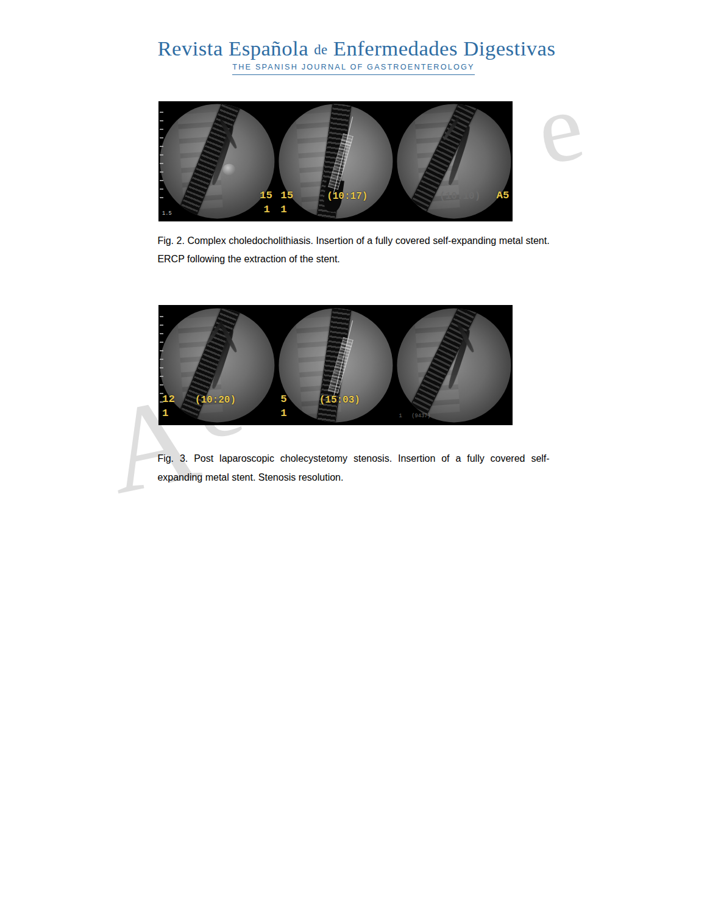Revista Española de Enfermedades Digestivas
THE SPANISH JOURNAL OF GASTROENTEROLOGY
e
A
c
1.5 15 1
15 1 (10:17)
(10:10) A5
Fig. 2. Complex choledocholithiasis. Insertion of a fully covered self-expanding metal stent. ERCP following the extraction of the stent.
12 1 (10:20)
5 1 (15:03)
1 (9437)
Fig. 3. Post laparoscopic cholecystetomy stenosis. Insertion of a fully covered self-expanding metal stent. Stenosis resolution.